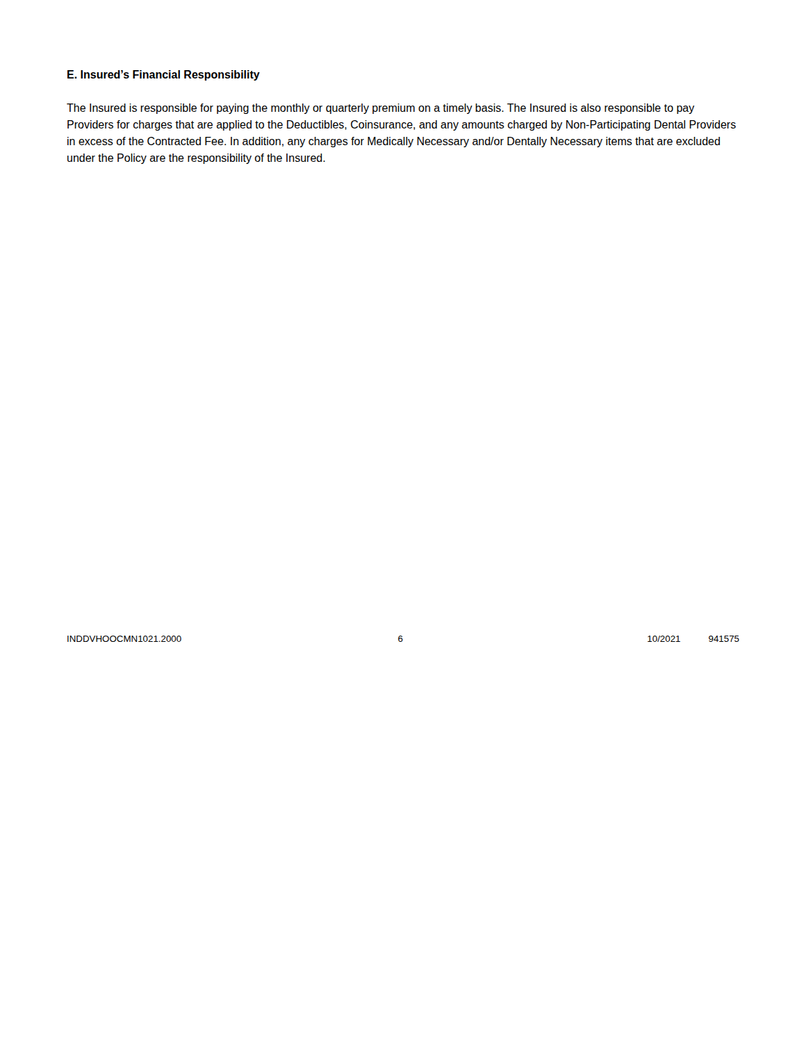E. Insured’s Financial Responsibility
The Insured is responsible for paying the monthly or quarterly premium on a timely basis. The Insured is also responsible to pay Providers for charges that are applied to the Deductibles, Coinsurance, and any amounts charged by Non-Participating Dental Providers in excess of the Contracted Fee. In addition, any charges for Medically Necessary and/or Dentally Necessary items that are excluded under the Policy are the responsibility of the Insured.
INDDVHOOCMN1021.2000
6
10/2021941575